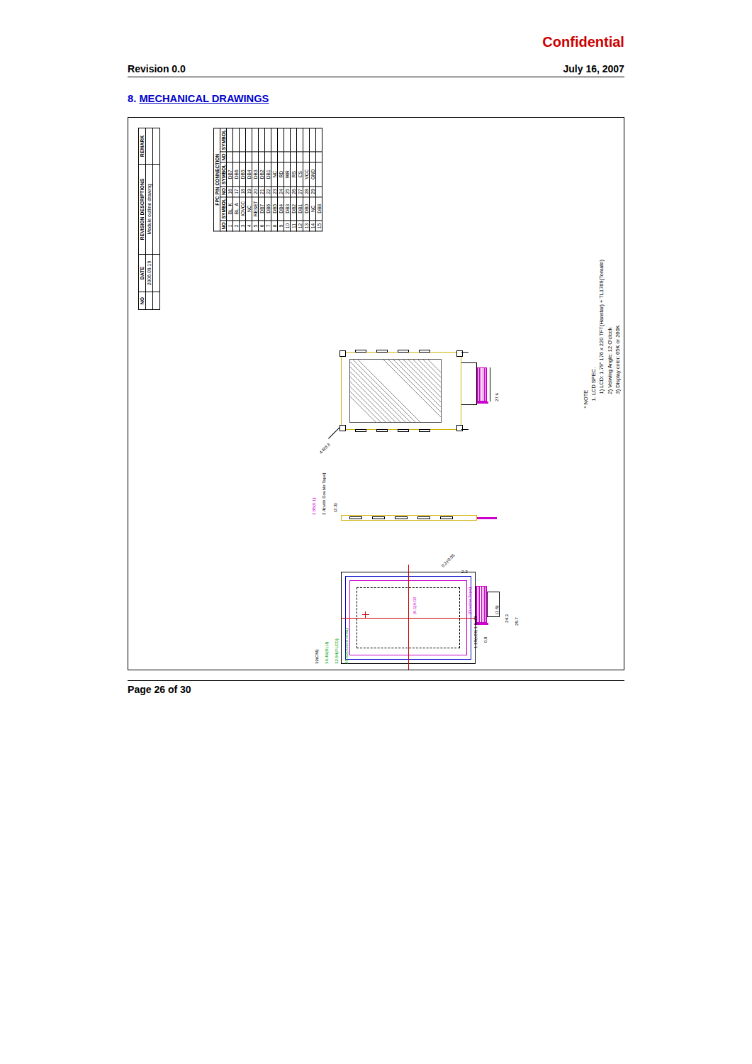Confidential
Revision 0.0 July 16, 2007
8. MECHANICAL DRAWINGS
| NO | DATE | REVISION DESCRIPTIONS | REMARK |
| --- | --- | --- | --- |
| | 2006.09.19 | Module outline drawing | |
| FPC PIN CONNECTION |
| --- |
| NO | SYMBOL | NO | SYMBOL | NO | SYMBOL |
| 1 | BL_K | 16 | DB7 | | |
| 2 | BL_A | 17 | DB6 | | |
| 3 | IOVCC | 18 | DB5 | | |
| 4 | NC | 19 | DB4 | | |
| 5 | RESET | 20 | DB3 | | |
| 6 | DB7 | 21 | DB2 | | |
| 7 | DB6 | 22 | DB1 | | |
| 8 | DB5 | 23 | NC | | |
| 9 | DB4 | 24 | RD | | |
| 10 | DB3 | 25 | WR | | |
| 11 | DB2 | 26 | RS | | |
| 12 | DB1 | 27 | CS | | |
| 13 | DB0 | 28 | VCC | | |
| 14 | NC | 29 | GND | | |
| 15 | DB8 | | | | |
* NOTE
1. LCD SPEC.
1) LCD: 1.79" 176 x 220 TFT(Hanstar) + TL1769(Tomato)
2) Veiwing Angle: 12 O'clcok
3) Display color: 65K or 260K
2. Back Light Unit
1) White LED 3 chip (Serial / 1 way)
2) 전압 = 9.9V , 전류 = 15mA
| GENERAL TOLERANCE |
| --- |
| DIMENSION | LVL 1 | LVL 2 | LVL 3 | |
| 0 ~ 4 | ± 0.05 | ± 0.1 | ± 0.2 | |
| 4 ~ 16 | ± 0.08 | ± 0.15 | ± 0.3 | |
| 16 ~ 64 | ± 0.12 | ± 0.25 | ± 0.5 | |
| 64 ~ 256 | ± 0.20 | ± 0.4 | ± 0.8 | |
MATERIAL
SPECIFICATION
| Model name | |
| Application Model | |
A >> K △│ △│ △│ △│ ( A > K )
Back light unit-CIRCUIT
27.6
4-R0.3
2.85(0.1)
2.4(with Double Tape)
(2.3)
24.3
25.7
(1.5)
0.8
1.18(x29) 1.5x29
39(CM)
34.49(BLU)
32.84(PLCD)
28.52(Active Area)
35.64(Active Area)
44.68±0.2(LCD)
42.1±0.15(_L)
18.13
(0.1)4.02
(Double Tape)
0.2±0.05
2.3
Page 26 of 30